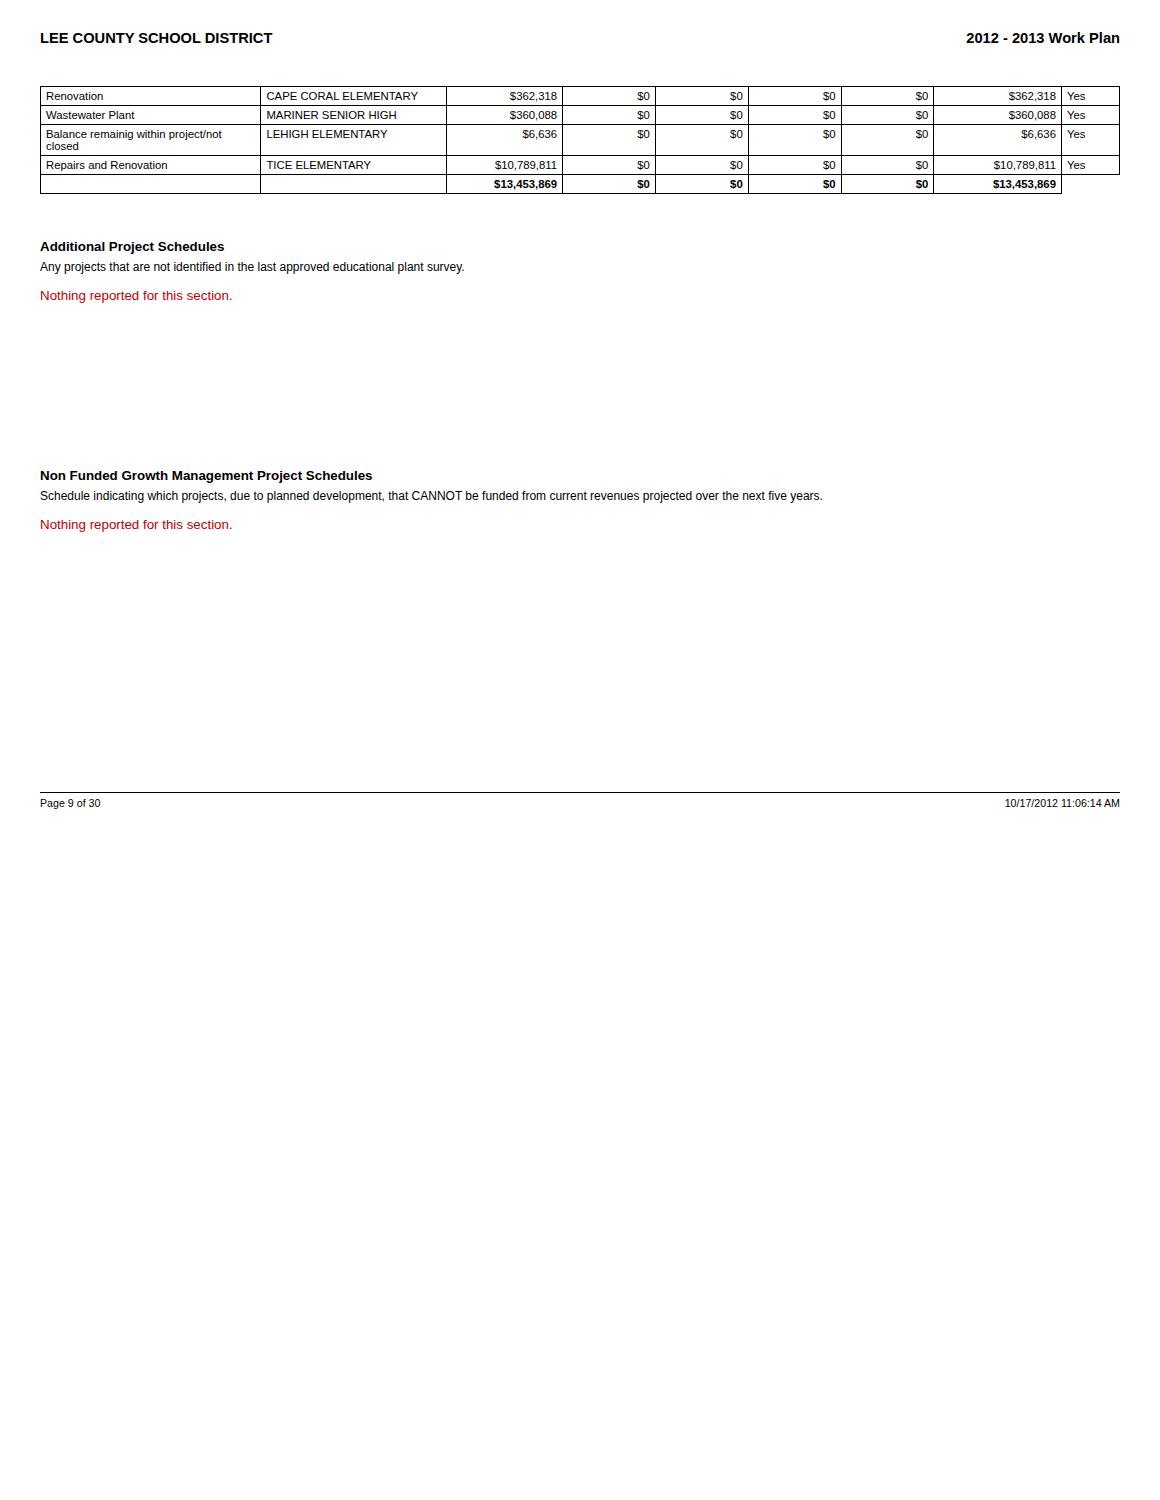LEE COUNTY SCHOOL DISTRICT 2012 - 2013 Work Plan
| Renovation | CAPE CORAL ELEMENTARY | $362,318 | $0 | $0 | $0 | $0 | $362,318 | Yes |
| Wastewater Plant | MARINER SENIOR HIGH | $360,088 | $0 | $0 | $0 | $0 | $360,088 | Yes |
| Balance remainig within project/not closed | LEHIGH ELEMENTARY | $6,636 | $0 | $0 | $0 | $0 | $6,636 | Yes |
| Repairs and Renovation | TICE ELEMENTARY | $10,789,811 | $0 | $0 | $0 | $0 | $10,789,811 | Yes |
| | | $13,453,869 | $0 | $0 | $0 | $0 | $13,453,869 | |
Additional Project Schedules
Any projects that are not identified in the last approved educational plant survey.
Nothing reported for this section.
Non Funded Growth Management Project Schedules
Schedule indicating which projects, due to planned development, that CANNOT be funded from current revenues projected over the next five years.
Nothing reported for this section.
Page 9 of 30 10/17/2012 11:06:14 AM